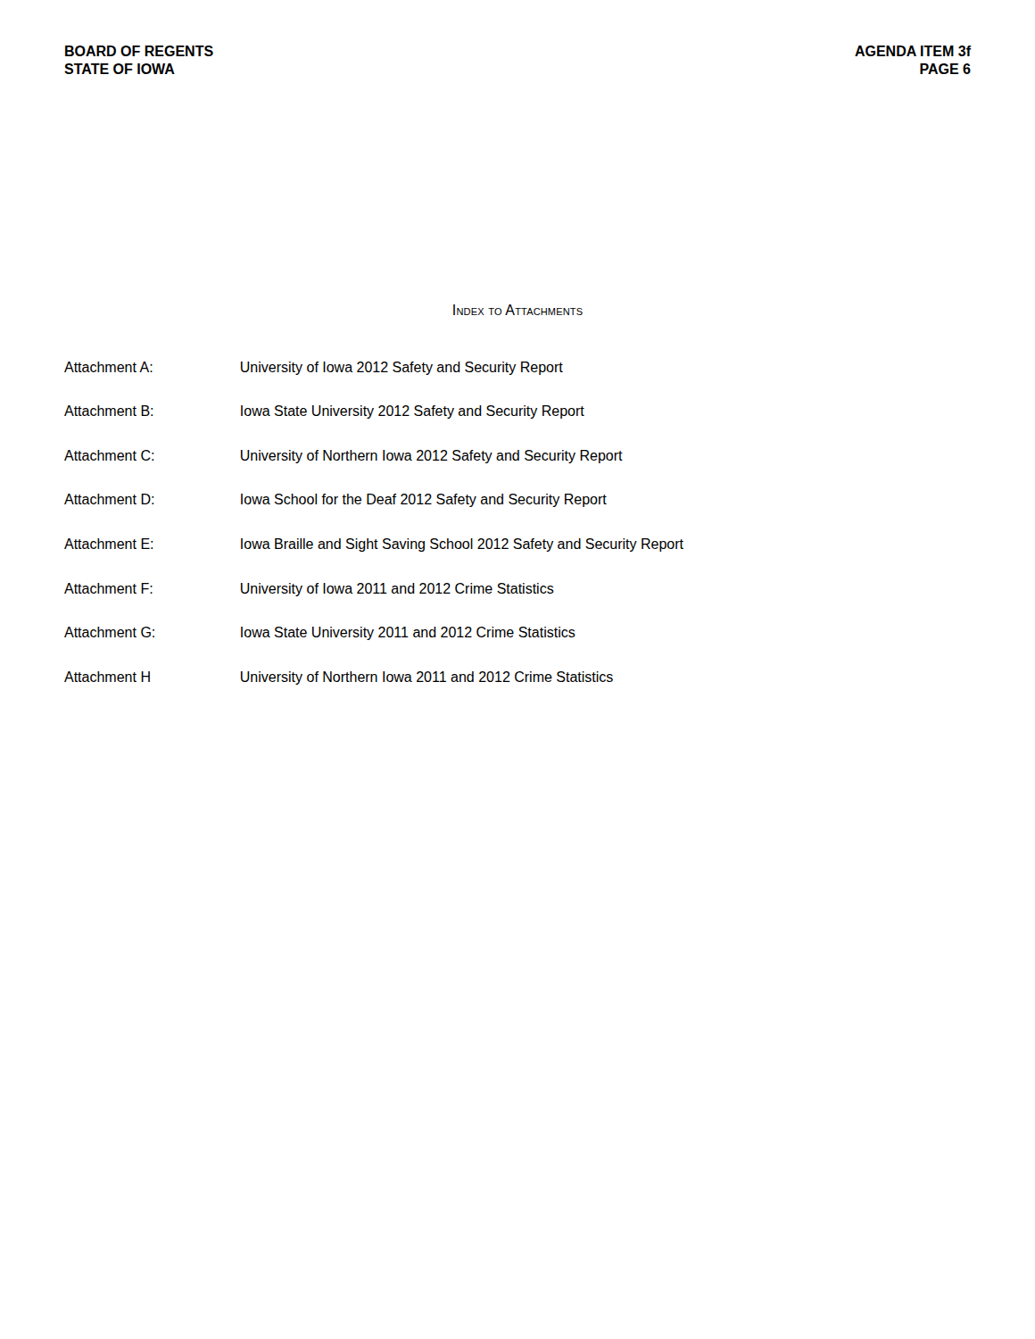BOARD OF REGENTS
STATE OF IOWA
AGENDA ITEM 3f
PAGE 6
Index to Attachments
| Attachment A: | University of Iowa 2012 Safety and Security Report |
| Attachment B: | Iowa State University 2012 Safety and Security Report |
| Attachment C: | University of Northern Iowa 2012 Safety and Security Report |
| Attachment D: | Iowa School for the Deaf 2012 Safety and Security Report |
| Attachment E: | Iowa Braille and Sight Saving School 2012 Safety and Security Report |
| Attachment F: | University of Iowa 2011 and 2012 Crime Statistics |
| Attachment G: | Iowa State University 2011 and 2012 Crime Statistics |
| Attachment H | University of Northern Iowa 2011 and 2012 Crime Statistics |